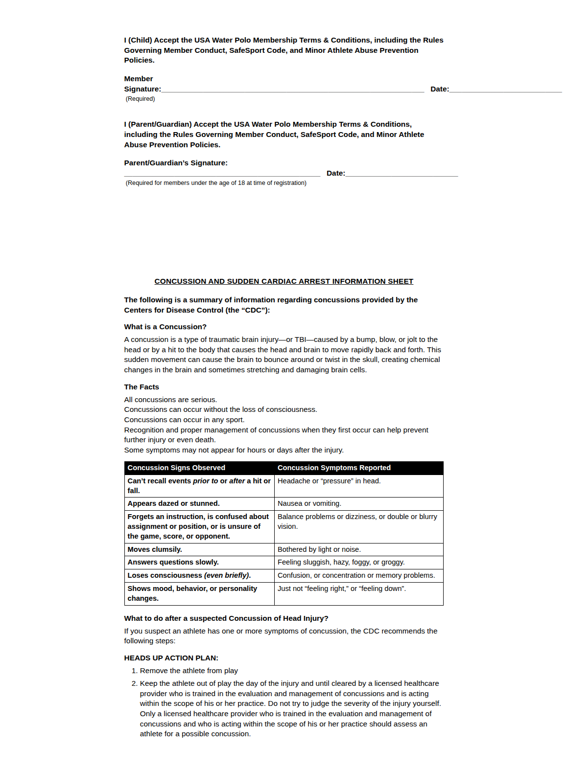I (Child) Accept the USA Water Polo Membership Terms & Conditions, including the Rules Governing Member Conduct, SafeSport Code, and Minor Athlete Abuse Prevention Policies.
Member Signature:_______________________________________________________________ Date:___________________________
(Required)
I (Parent/Guardian) Accept the USA Water Polo Membership Terms & Conditions, including the Rules Governing Member Conduct, SafeSport Code, and Minor Athlete Abuse Prevention Policies.
Parent/Guardian’s Signature: _______________________________________________ Date:___________________________
(Required for members under the age of 18 at time of registration)
CONCUSSION AND SUDDEN CARDIAC ARREST INFORMATION SHEET
The following is a summary of information regarding concussions provided by the Centers for Disease Control (the “CDC”):
What is a Concussion?
A concussion is a type of traumatic brain injury—or TBI—caused by a bump, blow, or jolt to the head or by a hit to the body that causes the head and brain to move rapidly back and forth. This sudden movement can cause the brain to bounce around or twist in the skull, creating chemical changes in the brain and sometimes stretching and damaging brain cells.
The Facts
All concussions are serious.
Concussions can occur without the loss of consciousness.
Concussions can occur in any sport.
Recognition and proper management of concussions when they first occur can help prevent further injury or even death.
Some symptoms may not appear for hours or days after the injury.
| Concussion Signs Observed | Concussion Symptoms Reported |
| --- | --- |
| Can’t recall events prior to or after a hit or fall. | Headache or “pressure” in head. |
| Appears dazed or stunned. | Nausea or vomiting. |
| Forgets an instruction, is confused about assignment or position, or is unsure of the game, score, or opponent. | Balance problems or dizziness, or double or blurry vision. |
| Moves clumsily. | Bothered by light or noise. |
| Answers questions slowly. | Feeling sluggish, hazy, foggy, or groggy. |
| Loses consciousness (even briefly) . | Confusion, or concentration or memory problems. |
| Shows mood, behavior, or personality changes. | Just not “feeling right,” or “feeling down”. |
What to do after a suspected Concussion of Head Injury?
If you suspect an athlete has one or more symptoms of concussion, the CDC recommends the following steps:
HEADS UP ACTION PLAN:
Remove the athlete from play
Keep the athlete out of play the day of the injury and until cleared by a licensed healthcare provider who is trained in the evaluation and management of concussions and is acting within the scope of his or her practice. Do not try to judge the severity of the injury yourself. Only a licensed healthcare provider who is trained in the evaluation and management of concussions and who is acting within the scope of his or her practice should assess an athlete for a possible concussion.